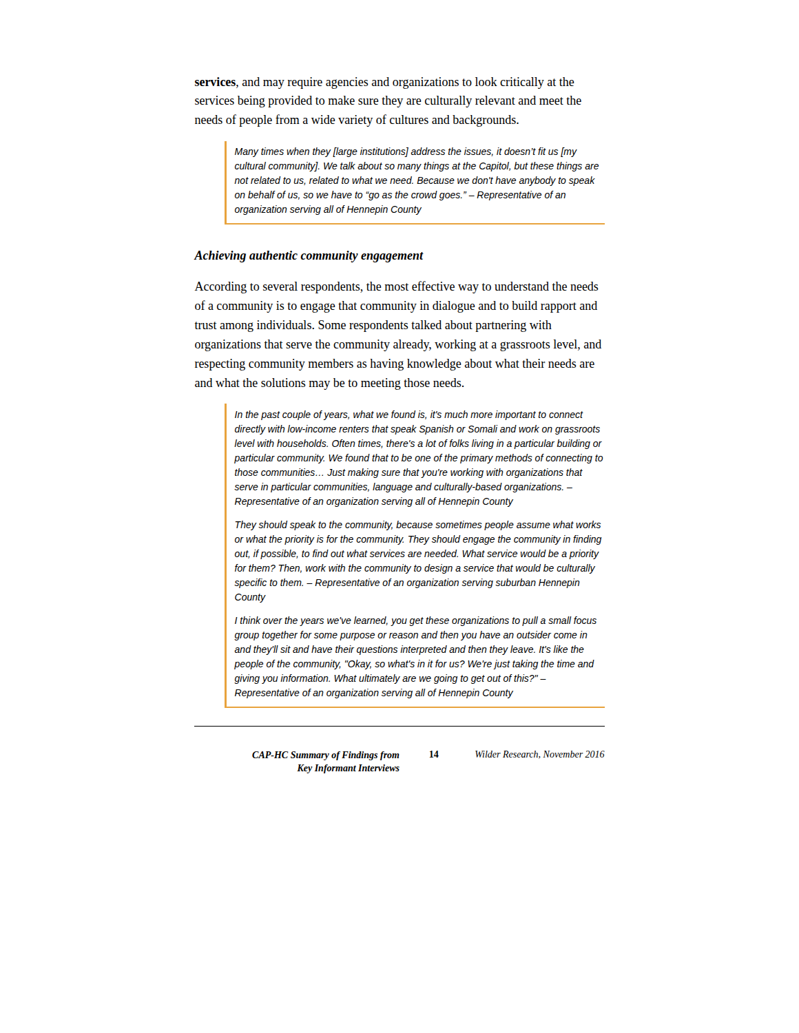services, and may require agencies and organizations to look critically at the services being provided to make sure they are culturally relevant and meet the needs of people from a wide variety of cultures and backgrounds.
Many times when they [large institutions] address the issues, it doesn’t fit us [my cultural community]. We talk about so many things at the Capitol, but these things are not related to us, related to what we need. Because we don't have anybody to speak on behalf of us, so we have to “go as the crowd goes.” – Representative of an organization serving all of Hennepin County
Achieving authentic community engagement
According to several respondents, the most effective way to understand the needs of a community is to engage that community in dialogue and to build rapport and trust among individuals. Some respondents talked about partnering with organizations that serve the community already, working at a grassroots level, and respecting community members as having knowledge about what their needs are and what the solutions may be to meeting those needs.
In the past couple of years, what we found is, it's much more important to connect directly with low-income renters that speak Spanish or Somali and work on grassroots level with households. Often times, there's a lot of folks living in a particular building or particular community. We found that to be one of the primary methods of connecting to those communities… Just making sure that you're working with organizations that serve in particular communities, language and culturally-based organizations. – Representative of an organization serving all of Hennepin County
They should speak to the community, because sometimes people assume what works or what the priority is for the community. They should engage the community in finding out, if possible, to find out what services are needed. What service would be a priority for them? Then, work with the community to design a service that would be culturally specific to them. – Representative of an organization serving suburban Hennepin County
I think over the years we've learned, you get these organizations to pull a small focus group together for some purpose or reason and then you have an outsider come in and they'll sit and have their questions interpreted and then they leave. It's like the people of the community, "Okay, so what's in it for us? We're just taking the time and giving you information. What ultimately are we going to get out of this?" – Representative of an organization serving all of Hennepin County
CAP-HC Summary of Findings from
Key Informant Interviews
14
Wilder Research, November 2016